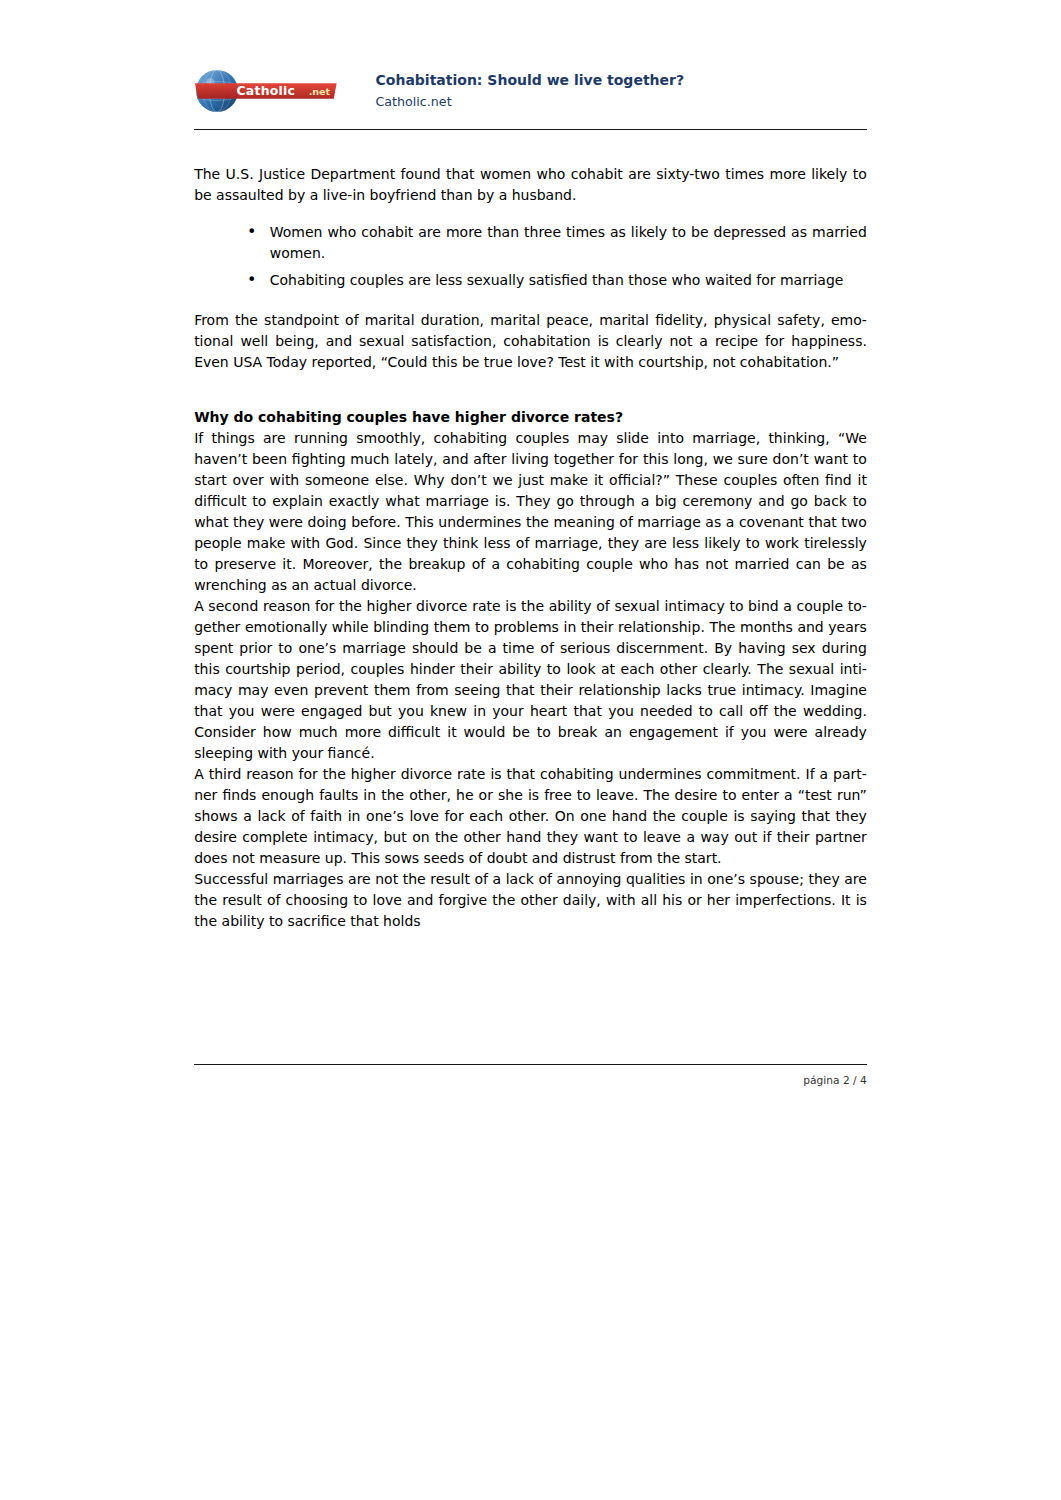Catholic .net
Cohabitation: Should we live together?
Catholic.net
The U.S. Justice Department found that women who cohabit are sixty-two times more likely to be assaulted by a live-in boyfriend than by a husband.
Women who cohabit are more than three times as likely to be depressed as married women.
Cohabiting couples are less sexually satisfied than those who waited for marriage
From the standpoint of marital duration, marital peace, marital fidelity, physical safety, emotional well being, and sexual satisfaction, cohabitation is clearly not a recipe for happiness. Even USA Today reported, “Could this be true love? Test it with courtship, not cohabitation.”
Why do cohabiting couples have higher divorce rates?
If things are running smoothly, cohabiting couples may slide into marriage, thinking, “We haven’t been fighting much lately, and after living together for this long, we sure don’t want to start over with someone else. Why don’t we just make it official?” These couples often find it difficult to explain exactly what marriage is. They go through a big ceremony and go back to what they were doing before. This undermines the meaning of marriage as a covenant that two people make with God. Since they think less of marriage, they are less likely to work tirelessly to preserve it. Moreover, the breakup of a cohabiting couple who has not married can be as wrenching as an actual divorce.
A second reason for the higher divorce rate is the ability of sexual intimacy to bind a couple together emotionally while blinding them to problems in their relationship. The months and years spent prior to one’s marriage should be a time of serious discernment. By having sex during this courtship period, couples hinder their ability to look at each other clearly. The sexual intimacy may even prevent them from seeing that their relationship lacks true intimacy. Imagine that you were engaged but you knew in your heart that you needed to call off the wedding. Consider how much more difficult it would be to break an engagement if you were already sleeping with your fiancé.
A third reason for the higher divorce rate is that cohabiting undermines commitment. If a partner finds enough faults in the other, he or she is free to leave. The desire to enter a “test run” shows a lack of faith in one’s love for each other. On one hand the couple is saying that they desire complete intimacy, but on the other hand they want to leave a way out if their partner does not measure up. This sows seeds of doubt and distrust from the start.
Successful marriages are not the result of a lack of annoying qualities in one’s spouse; they are the result of choosing to love and forgive the other daily, with all his or her imperfections. It is the ability to sacrifice that holds
página 2 / 4